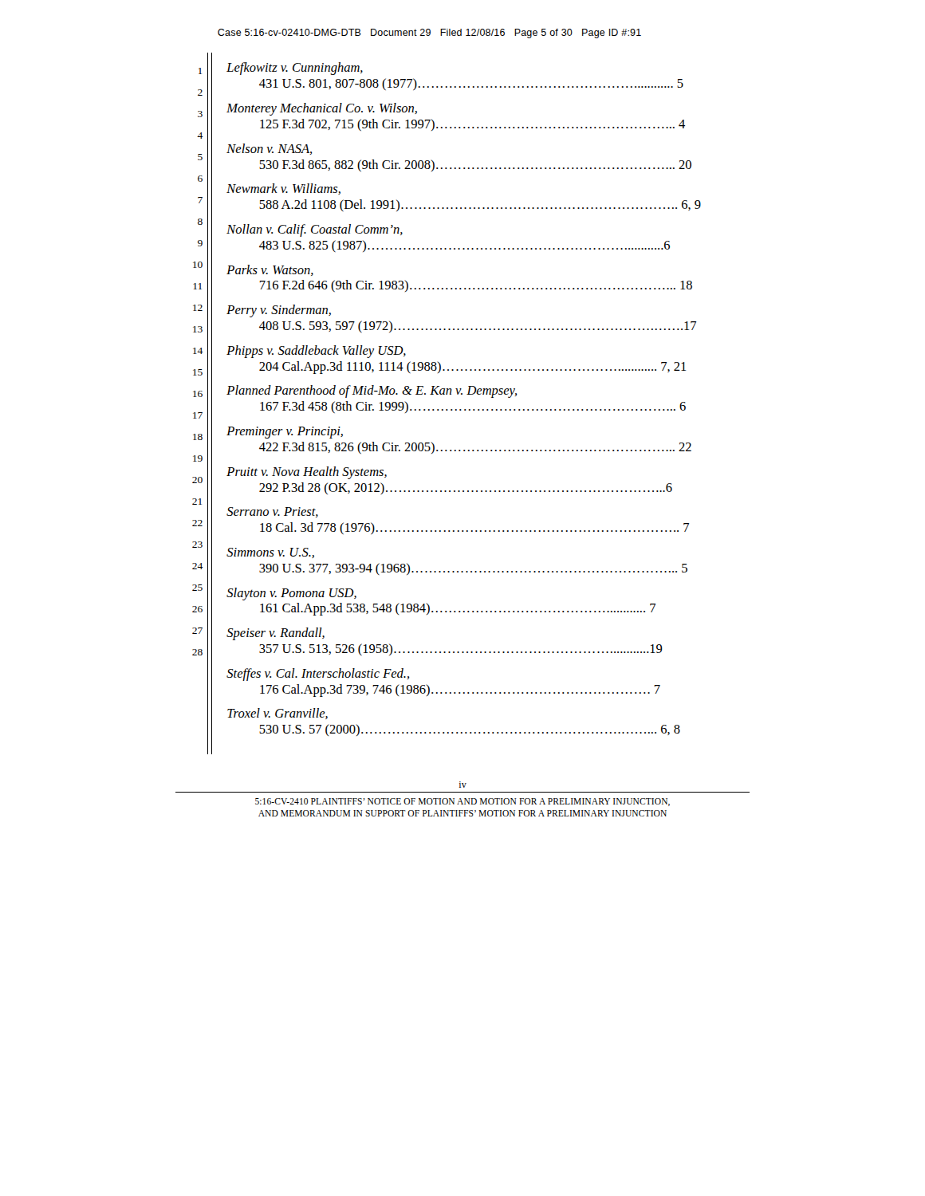Case 5:16-cv-02410-DMG-DTB Document 29 Filed 12/08/16 Page 5 of 30 Page ID #:91
1
2
3
4
5
6
7
8
9
10
11
12
13
14
15
16
17
18
19
20
21
22
23
24
25
26
27
28
Lefkowitz v. Cunningham,
431 U.S. 801, 807-808 (1977)…………………………………………............ 5
Monterey Mechanical Co. v. Wilson,
125 F.3d 702, 715 (9th Cir. 1997)……………………………………………... 4
Nelson v. NASA,
530 F.3d 865, 882 (9th Cir. 2008)……………………………………………... 20
Newmark v. Williams,
588 A.2d 1108 (Del. 1991)…………………………………………………….. 6, 9
Nollan v. Calif. Coastal Comm’n,
483 U.S. 825 (1987)…………………………………………………............6
Parks v. Watson,
716 F.2d 646 (9th Cir. 1983)…………………………………………………... 18
Perry v. Sinderman,
408 U.S. 593, 597 (1972)………………………………………………….…….17
Phipps v. Saddleback Valley USD,
204 Cal.App.3d 1110, 1114 (1988)…………………………………............ 7, 21
Planned Parenthood of Mid-Mo. & E. Kan v. Dempsey,
167 F.3d 458 (8th Cir. 1999)…………………………………………………... 6
Preminger v. Principi,
422 F.3d 815, 826 (9th Cir. 2005)……………………………………………... 22
Pruitt v. Nova Health Systems,
292 P.3d 28 (OK, 2012)……………………………………………………...6
Serrano v. Priest,
18 Cal. 3d 778 (1976)………………………………………………………….. 7
Simmons v. U.S.,
390 U.S. 377, 393-94 (1968)…………………………………………………... 5
Slayton v. Pomona USD,
161 Cal.App.3d 538, 548 (1984)…………………………………............ 7
Speiser v. Randall,
357 U.S. 513, 526 (1958)…………………………………………............19
Steffes v. Cal. Interscholastic Fed.,
176 Cal.App.3d 739, 746 (1986)…………………………………………. 7
Troxel v. Granville,
530 U.S. 57 (2000)………………………………………………….……... 6, 8
iv
5:16-CV-2410 PLAINTIFFS’ NOTICE OF MOTION AND MOTION FOR A PRELIMINARY INJUNCTION,
AND MEMORANDUM IN SUPPORT OF PLAINTIFFS’ MOTION FOR A PRELIMINARY INJUNCTION